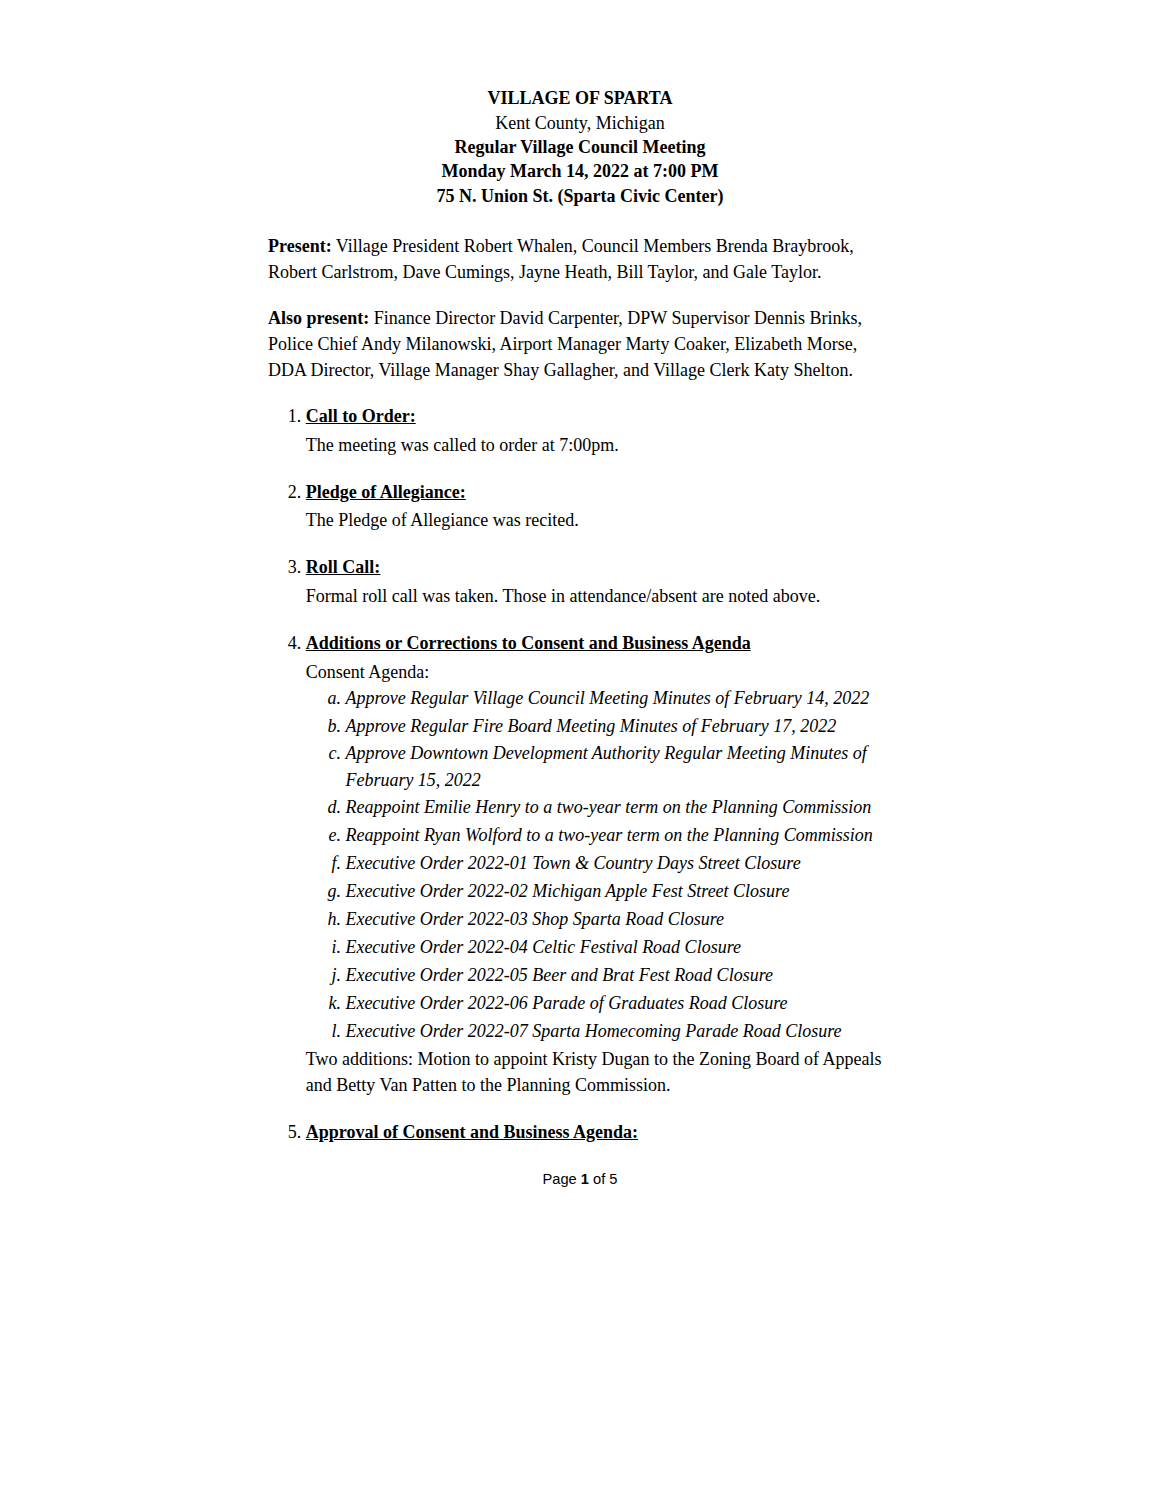VILLAGE OF SPARTA
Kent County, Michigan
Regular Village Council Meeting
Monday March 14, 2022 at 7:00 PM
75 N. Union St. (Sparta Civic Center)
Present: Village President Robert Whalen, Council Members Brenda Braybrook, Robert Carlstrom, Dave Cumings, Jayne Heath, Bill Taylor, and Gale Taylor.
Also present: Finance Director David Carpenter, DPW Supervisor Dennis Brinks, Police Chief Andy Milanowski, Airport Manager Marty Coaker, Elizabeth Morse, DDA Director, Village Manager Shay Gallagher, and Village Clerk Katy Shelton.
Call to Order:
The meeting was called to order at 7:00pm.
Pledge of Allegiance:
The Pledge of Allegiance was recited.
Roll Call:
Formal roll call was taken. Those in attendance/absent are noted above.
Additions or Corrections to Consent and Business Agenda
Consent Agenda:
Approve Regular Village Council Meeting Minutes of February 14, 2022
Approve Regular Fire Board Meeting Minutes of February 17, 2022
Approve Downtown Development Authority Regular Meeting Minutes of February 15, 2022
Reappoint Emilie Henry to a two-year term on the Planning Commission
Reappoint Ryan Wolford to a two-year term on the Planning Commission
Executive Order 2022-01 Town & Country Days Street Closure
Executive Order 2022-02 Michigan Apple Fest Street Closure
Executive Order 2022-03 Shop Sparta Road Closure
Executive Order 2022-04 Celtic Festival Road Closure
Executive Order 2022-05 Beer and Brat Fest Road Closure
Executive Order 2022-06 Parade of Graduates Road Closure
Executive Order 2022-07 Sparta Homecoming Parade Road Closure
Two additions: Motion to appoint Kristy Dugan to the Zoning Board of Appeals and Betty Van Patten to the Planning Commission.
Approval of Consent and Business Agenda:
Page 1 of 5